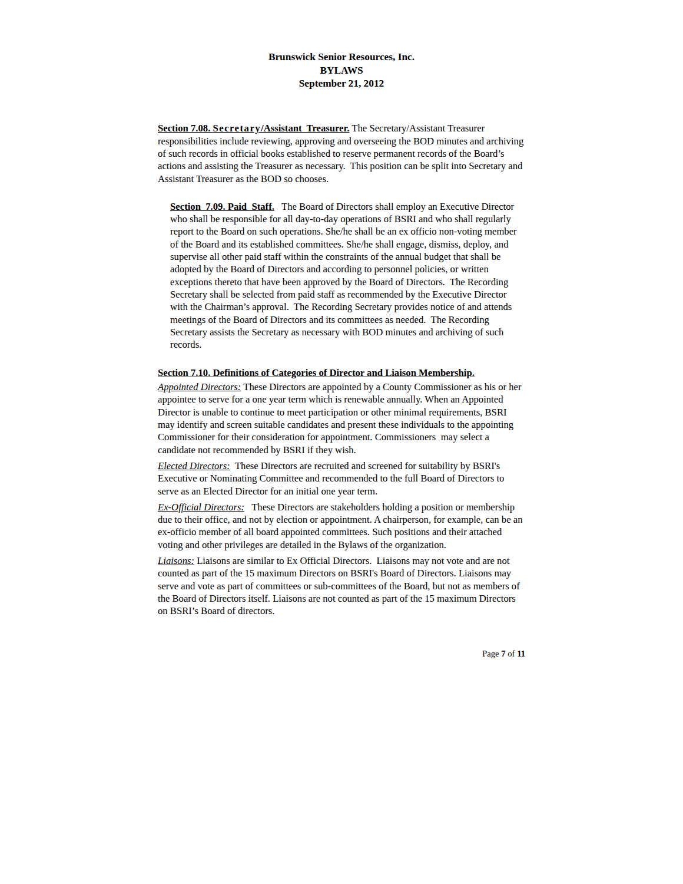Brunswick Senior Resources, Inc.
BYLAWS
September 21, 2012
Section 7.08. Secretary/Assistant Treasurer. The Secretary/Assistant Treasurer responsibilities include reviewing, approving and overseeing the BOD minutes and archiving of such records in official books established to reserve permanent records of the Board’s actions and assisting the Treasurer as necessary. This position can be split into Secretary and Assistant Treasurer as the BOD so chooses.
Section 7.09. Paid Staff. The Board of Directors shall employ an Executive Director who shall be responsible for all day-to-day operations of BSRI and who shall regularly report to the Board on such operations. She/he shall be an ex officio non-voting member of the Board and its established committees. She/he shall engage, dismiss, deploy, and supervise all other paid staff within the constraints of the annual budget that shall be adopted by the Board of Directors and according to personnel policies, or written exceptions thereto that have been approved by the Board of Directors. The Recording Secretary shall be selected from paid staff as recommended by the Executive Director with the Chairman’s approval. The Recording Secretary provides notice of and attends meetings of the Board of Directors and its committees as needed. The Recording Secretary assists the Secretary as necessary with BOD minutes and archiving of such records.
Section 7.10. Definitions of Categories of Director and Liaison Membership.
Appointed Directors: These Directors are appointed by a County Commissioner as his or her appointee to serve for a one year term which is renewable annually. When an Appointed Director is unable to continue to meet participation or other minimal requirements, BSRI may identify and screen suitable candidates and present these individuals to the appointing Commissioner for their consideration for appointment. Commissioners may select a candidate not recommended by BSRI if they wish.
Elected Directors: These Directors are recruited and screened for suitability by BSRI's Executive or Nominating Committee and recommended to the full Board of Directors to serve as an Elected Director for an initial one year term.
Ex-Official Directors: These Directors are stakeholders holding a position or membership due to their office, and not by election or appointment. A chairperson, for example, can be an ex-officio member of all board appointed committees. Such positions and their attached voting and other privileges are detailed in the Bylaws of the organization.
Liaisons: Liaisons are similar to Ex Official Directors. Liaisons may not vote and are not counted as part of the 15 maximum Directors on BSRI's Board of Directors. Liaisons may serve and vote as part of committees or sub-committees of the Board, but not as members of the Board of Directors itself. Liaisons are not counted as part of the 15 maximum Directors on BSRI’s Board of directors.
Page 7 of 11